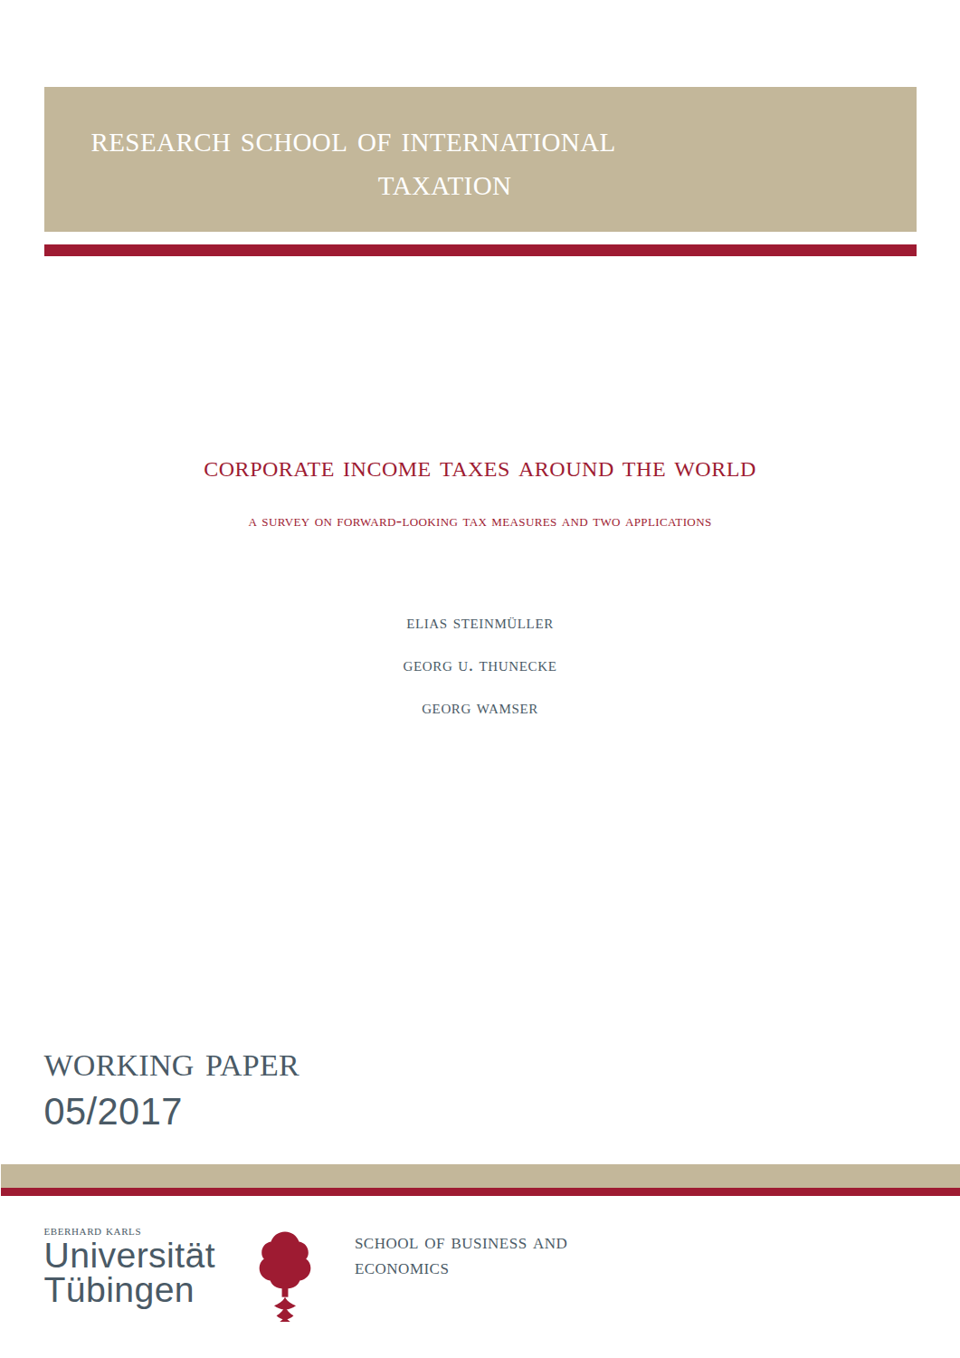Research School of InternationalTaxation
Corporate Income Taxes Around the World
A Survey on Forward-looking Tax Measures and Two Applications
Elias Steinmüller
Georg U. Thunecke
Georg Wamser
Working Paper
05/2017
Eberhard Karls Universität Tübingen
School Of Business and
Economics